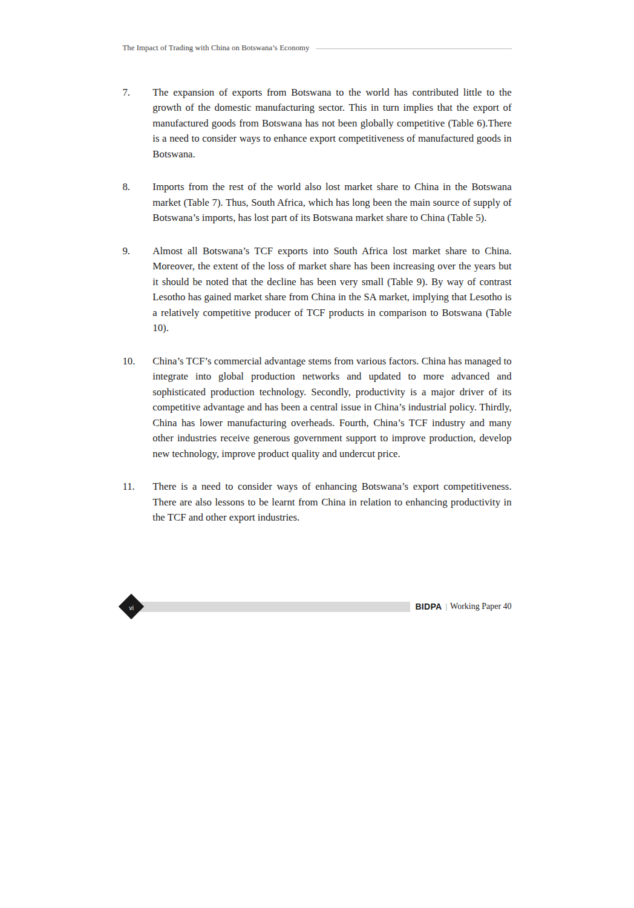The Impact of Trading with China on Botswana’s Economy
7. The expansion of exports from Botswana to the world has contributed little to the growth of the domestic manufacturing sector. This in turn implies that the export of manufactured goods from Botswana has not been globally competitive (Table 6).There is a need to consider ways to enhance export competitiveness of manufactured goods in Botswana.
8. Imports from the rest of the world also lost market share to China in the Botswana market (Table 7). Thus, South Africa, which has long been the main source of supply of Botswana’s imports, has lost part of its Botswana market share to China (Table 5).
9. Almost all Botswana’s TCF exports into South Africa lost market share to China. Moreover, the extent of the loss of market share has been increasing over the years but it should be noted that the decline has been very small (Table 9). By way of contrast Lesotho has gained market share from China in the SA market, implying that Lesotho is a relatively competitive producer of TCF products in comparison to Botswana (Table 10).
10. China’s TCF’s commercial advantage stems from various factors. China has managed to integrate into global production networks and updated to more advanced and sophisticated production technology. Secondly, productivity is a major driver of its competitive advantage and has been a central issue in China’s industrial policy. Thirdly, China has lower manufacturing overheads. Fourth, China’s TCF industry and many other industries receive generous government support to improve production, develop new technology, improve product quality and undercut price.
11. There is a need to consider ways of enhancing Botswana’s export competitiveness. There are also lessons to be learnt from China in relation to enhancing productivity in the TCF and other export industries.
vi
BIDPA|Working Paper 40